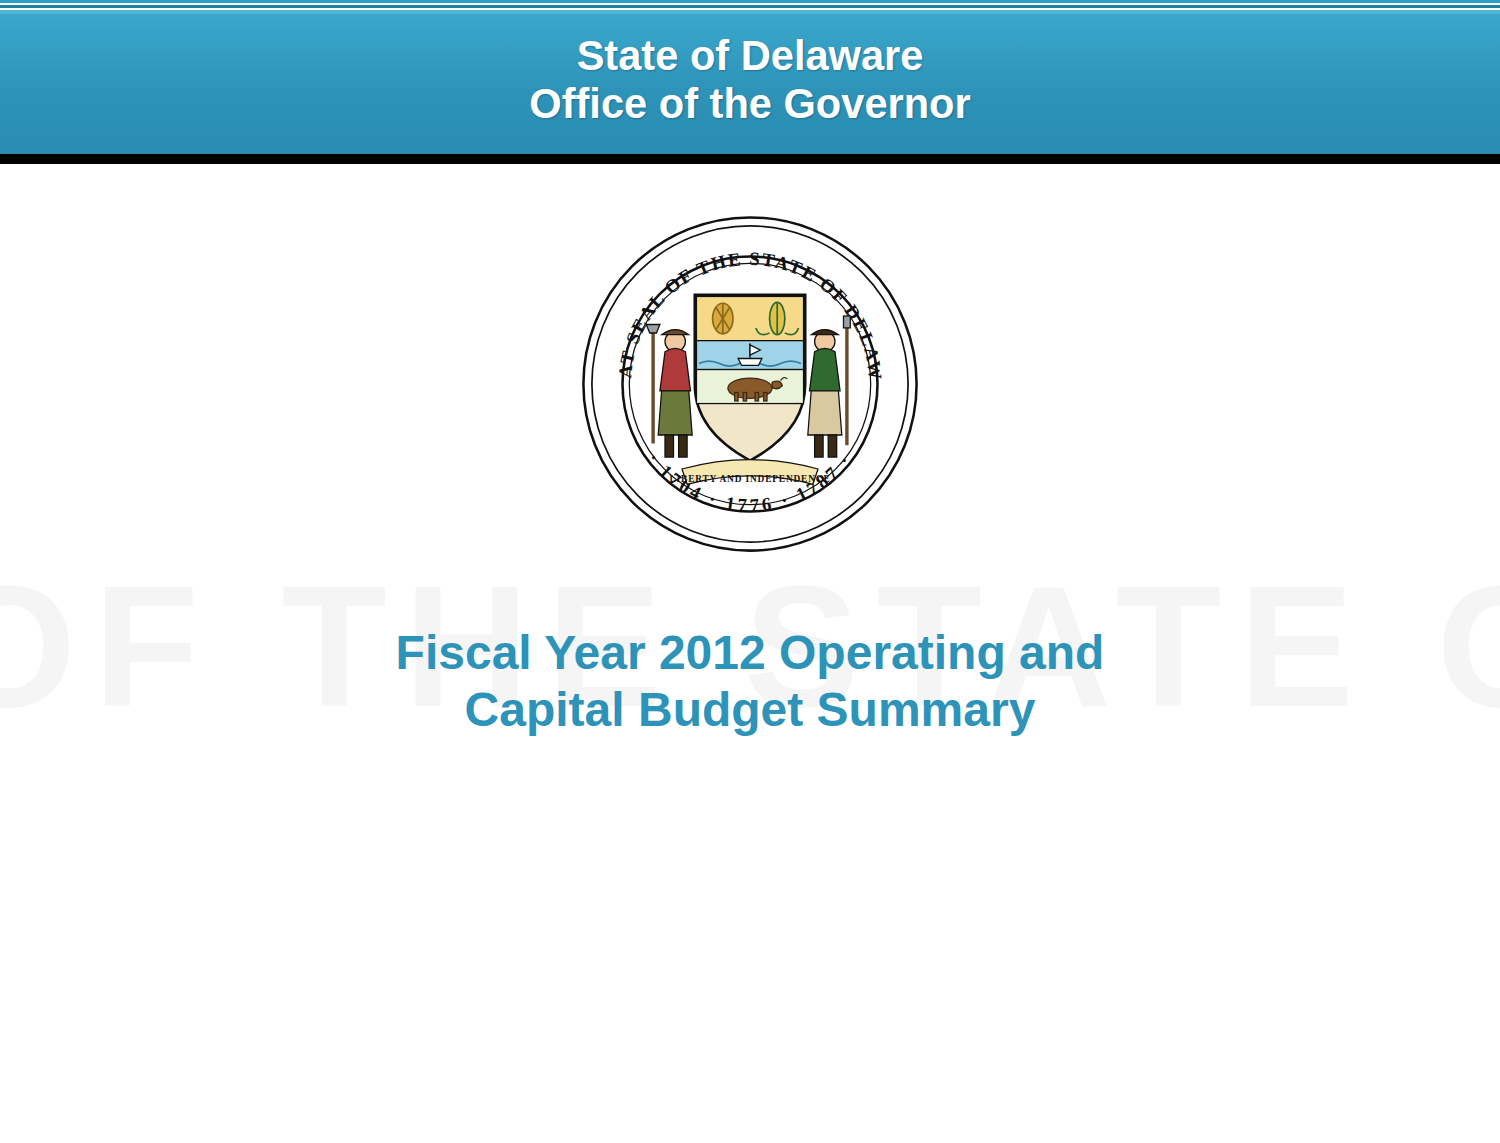State of Delaware
Office of the Governor
GREAT SEAL OF THE STATE OF DELAWARE
GREAT SEAL OF THE STATE OF DELAWARE · 1704 · 1776 · 1787 · LIBERTY AND INDEPENDENCE
Fiscal Year 2012 Operating and
Capital Budget Summary